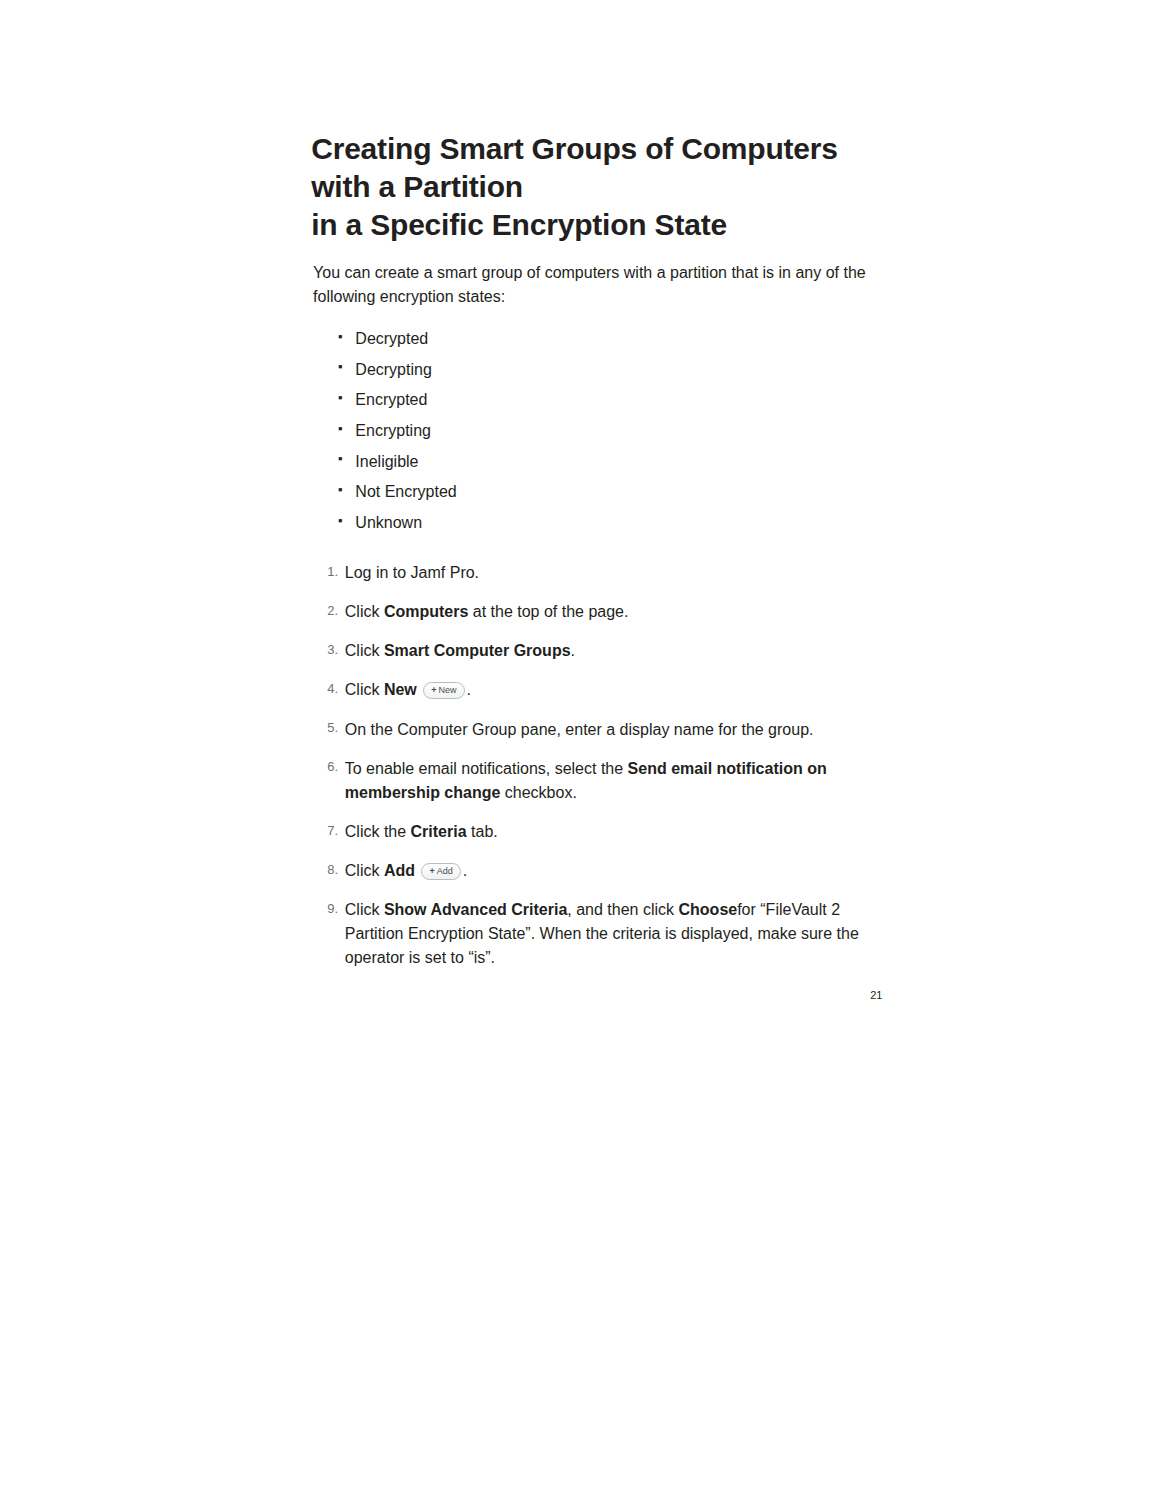Creating Smart Groups of Computers with a Partition
in a Specific Encryption State
You can create a smart group of computers with a partition that is in any of the following encryption states:
Decrypted
Decrypting
Encrypted
Encrypting
Ineligible
Not Encrypted
Unknown
Log in to Jamf Pro.
Click Computers at the top of the page.
Click Smart Computer Groups.
Click New +New.
On the Computer Group pane, enter a display name for the group.
To enable email notifications, select the Send email notification on membership change checkbox.
Click the Criteria tab.
Click Add +Add.
Click Show Advanced Criteria, and then click Choosefor “FileVault 2 Partition Encryption State”. When the criteria is displayed, make sure the operator is set to “is”.
21